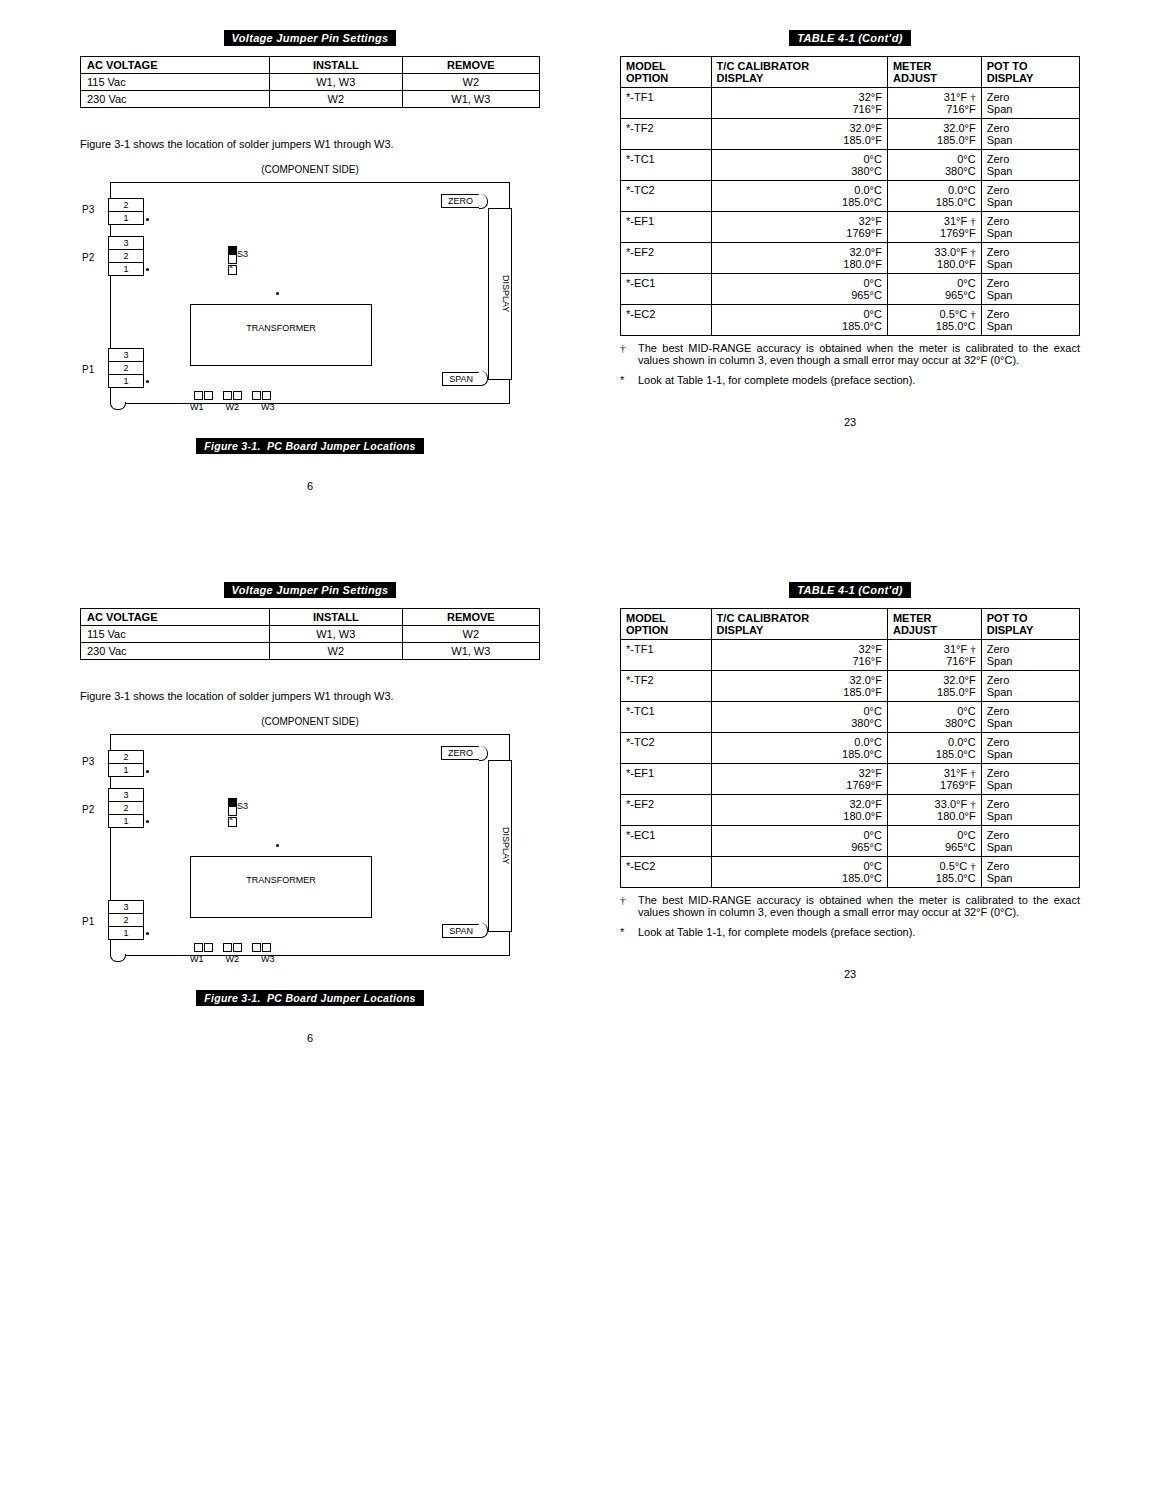Voltage Jumper Pin Settings
| AC VOLTAGE | INSTALL | REMOVE |
| --- | --- | --- |
| 115 Vac | W1, W3 | W2 |
| 230 Vac | W2 | W1, W3 |
Figure 3-1 shows the location of solder jumpers W1 through W3.
(COMPONENT SIDE)
P3
2
1
P2
3
2
1
P1
3
2
1
S3
ZERO
SPAN
DISPLAY
TRANSFORMER
W1 W2 W3
Figure 3-1. PC Board Jumper Locations
6
TABLE 4-1 (Cont’d)
| MODEL OPTION | T/C CALIBRATOR DISPLAY | METER ADJUST | POT TO DISPLAY |
| --- | --- | --- | --- |
| *-TF1 | 32°F 716°F | 31°F † 716°F | Zero Span |
| *-TF2 | 32.0°F 185.0°F | 32.0°F 185.0°F | Zero Span |
| *-TC1 | 0°C 380°C | 0°C 380°C | Zero Span |
| *-TC2 | 0.0°C 185.0°C | 0.0°C 185.0°C | Zero Span |
| *-EF1 | 32°F 1769°F | 31°F † 1769°F | Zero Span |
| *-EF2 | 32.0°F 180.0°F | 33.0°F † 180.0°F | Zero Span |
| *-EC1 | 0°C 965°C | 0°C 965°C | Zero Span |
| *-EC2 | 0°C 185.0°C | 0.5°C † 185.0°C | Zero Span |
†
The best MID-RANGE accuracy is obtained when the meter is calibrated to the exact values shown in column 3, even though a small error may occur at 32°F (0°C).
*
Look at Table 1-1, for complete models (preface section).
23
Voltage Jumper Pin Settings
| AC VOLTAGE | INSTALL | REMOVE |
| --- | --- | --- |
| 115 Vac | W1, W3 | W2 |
| 230 Vac | W2 | W1, W3 |
Figure 3-1 shows the location of solder jumpers W1 through W3.
(COMPONENT SIDE)
P3
2
1
P2
3
2
1
P1
3
2
1
S3
ZERO
SPAN
DISPLAY
TRANSFORMER
W1 W2 W3
Figure 3-1. PC Board Jumper Locations
6
TABLE 4-1 (Cont’d)
| MODEL OPTION | T/C CALIBRATOR DISPLAY | METER ADJUST | POT TO DISPLAY |
| --- | --- | --- | --- |
| *-TF1 | 32°F 716°F | 31°F † 716°F | Zero Span |
| *-TF2 | 32.0°F 185.0°F | 32.0°F 185.0°F | Zero Span |
| *-TC1 | 0°C 380°C | 0°C 380°C | Zero Span |
| *-TC2 | 0.0°C 185.0°C | 0.0°C 185.0°C | Zero Span |
| *-EF1 | 32°F 1769°F | 31°F † 1769°F | Zero Span |
| *-EF2 | 32.0°F 180.0°F | 33.0°F † 180.0°F | Zero Span |
| *-EC1 | 0°C 965°C | 0°C 965°C | Zero Span |
| *-EC2 | 0°C 185.0°C | 0.5°C † 185.0°C | Zero Span |
†
The best MID-RANGE accuracy is obtained when the meter is calibrated to the exact values shown in column 3, even though a small error may occur at 32°F (0°C).
*
Look at Table 1-1, for complete models (preface section).
23